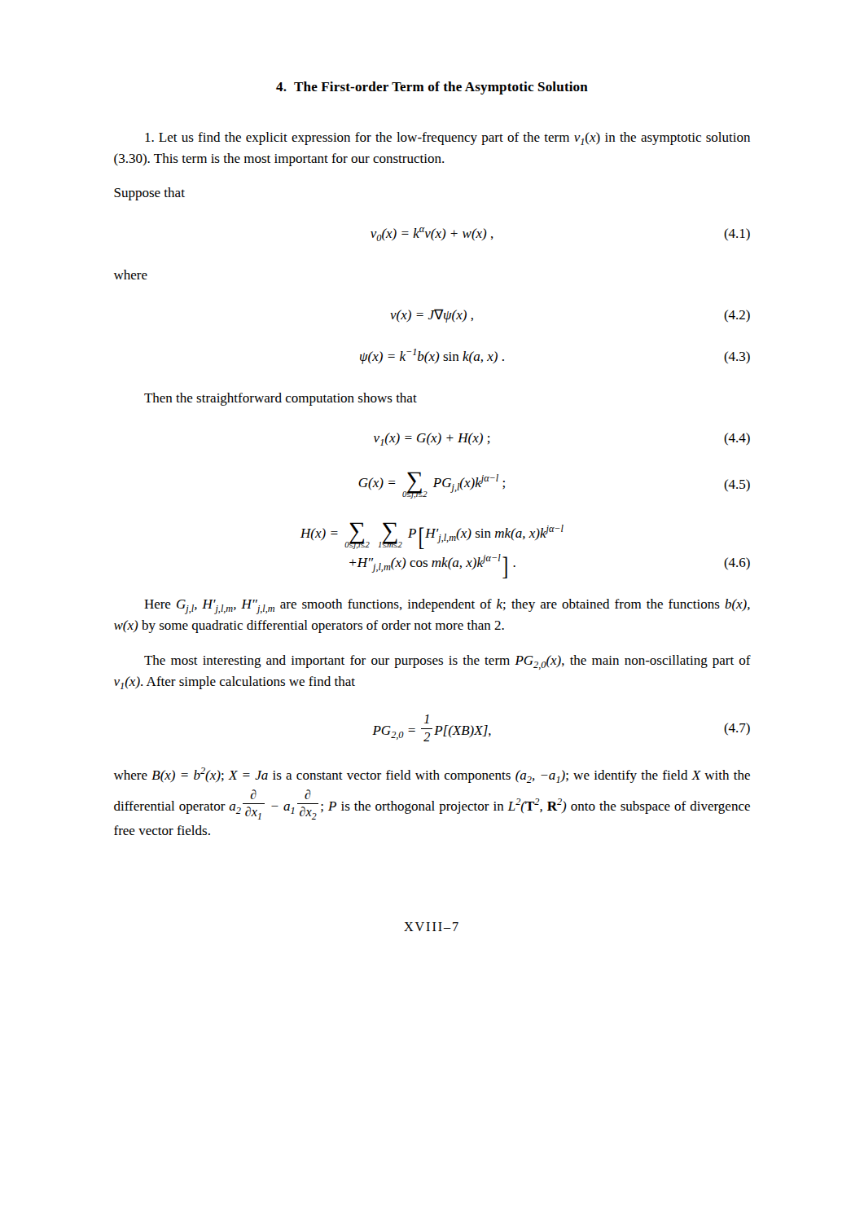4. The First-order Term of the Asymptotic Solution
1. Let us find the explicit expression for the low-frequency part of the term v1(x) in the asymptotic solution (3.30). This term is the most important for our construction.
Suppose that
v0(x) = kαv(x) + w(x) , (4.1)
where
v(x) = J∇ψ(x) , (4.2)
ψ(x) = k−1b(x) sin k(a, x) . (4.3)
Then the straightforward computation shows that
v1(x) = G(x) + H(x) ; (4.4)
G(x) = ∑0≤j,l≤2 PGj,l(x)kjα−l ; (4.5)
H(x) = ∑0≤j,l≤2 ∑1≤m≤2 P[H′j,l,m(x) sin mk(a, x)kjα−l
+H″j,l,m(x) cos mk(a, x)kjα−l] . (4.6)
Here Gj,l, H′j,l,m, H″j,l,m are smooth functions, independent of k; they are obtained from the functions b(x), w(x) by some quadratic differential operators of order not more than 2.
The most interesting and important for our purposes is the term PG2,0(x), the main non-oscillating part of v1(x). After simple calculations we find that
PG2,0 = 12 P[(XB)X], (4.7)
where B(x) = b2(x); X = Ja is a constant vector field with components (a2, −a1); we identify the field X with the differential operator a2∂∂x1 − a1∂∂x2; P is the orthogonal projector in L2(T2, R2) onto the subspace of divergence free vector fields.
XVIII–7